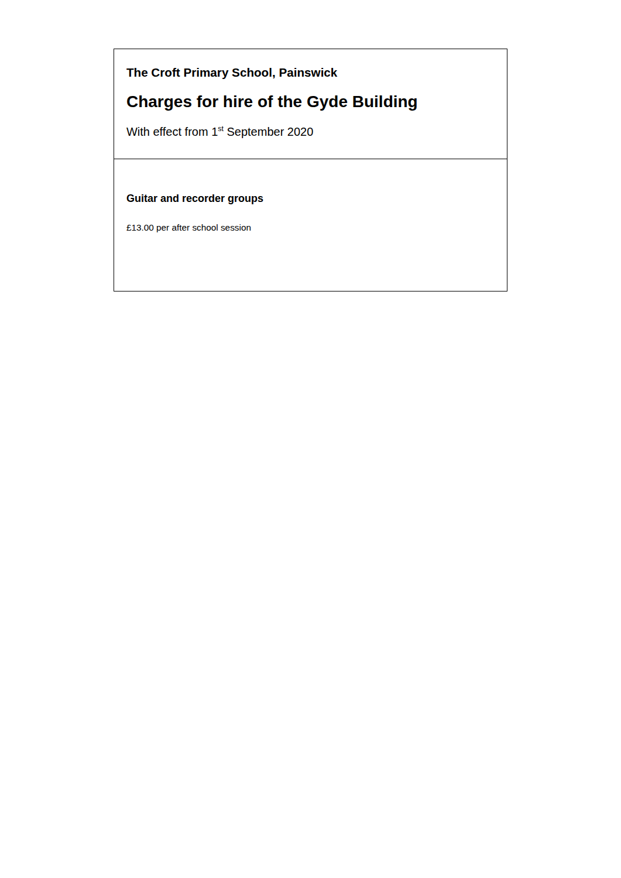| The Croft Primary School, Painswick Charges for hire of the Gyde Building With effect from 1 st September 2020 |
| Guitar and recorder groups £13.00 per after school session |